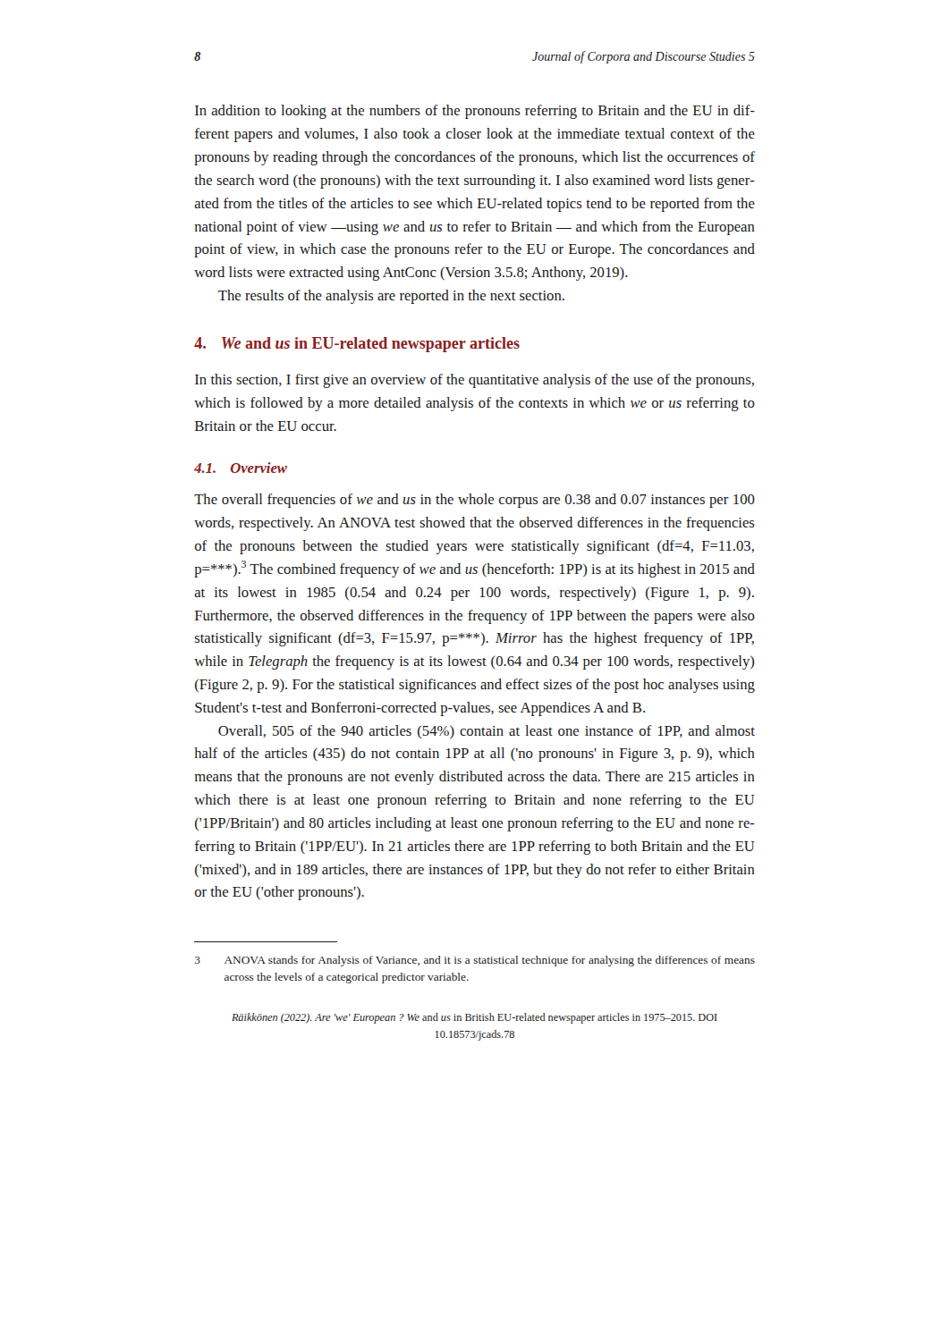8 Journal of Corpora and Discourse Studies 5
In addition to looking at the numbers of the pronouns referring to Britain and the EU in different papers and volumes, I also took a closer look at the immediate textual context of the pronouns by reading through the concordances of the pronouns, which list the occurrences of the search word (the pronouns) with the text surrounding it. I also examined word lists generated from the titles of the articles to see which EU-related topics tend to be reported from the national point of view —using we and us to refer to Britain — and which from the European point of view, in which case the pronouns refer to the EU or Europe. The concordances and word lists were extracted using AntConc (Version 3.5.8; Anthony, 2019).
The results of the analysis are reported in the next section.
4. We and us in EU-related newspaper articles
In this section, I first give an overview of the quantitative analysis of the use of the pronouns, which is followed by a more detailed analysis of the contexts in which we or us referring to Britain or the EU occur.
4.1. Overview
The overall frequencies of we and us in the whole corpus are 0.38 and 0.07 instances per 100 words, respectively. An ANOVA test showed that the observed differences in the frequencies of the pronouns between the studied years were statistically significant (df=4, F=11.03, p=***).3 The combined frequency of we and us (henceforth: 1PP) is at its highest in 2015 and at its lowest in 1985 (0.54 and 0.24 per 100 words, respectively) (Figure 1, p. 9). Furthermore, the observed differences in the frequency of 1PP between the papers were also statistically significant (df=3, F=15.97, p=***). Mirror has the highest frequency of 1PP, while in Telegraph the frequency is at its lowest (0.64 and 0.34 per 100 words, respectively) (Figure 2, p. 9). For the statistical significances and effect sizes of the post hoc analyses using Student's t-test and Bonferroni-corrected p-values, see Appendices A and B.
Overall, 505 of the 940 articles (54%) contain at least one instance of 1PP, and almost half of the articles (435) do not contain 1PP at all ('no pronouns' in Figure 3, p. 9), which means that the pronouns are not evenly distributed across the data. There are 215 articles in which there is at least one pronoun referring to Britain and none referring to the EU ('1PP/Britain') and 80 articles including at least one pronoun referring to the EU and none referring to Britain ('1PP/EU'). In 21 articles there are 1PP referring to both Britain and the EU ('mixed'), and in 189 articles, there are instances of 1PP, but they do not refer to either Britain or the EU ('other pronouns').
3 ANOVA stands for Analysis of Variance, and it is a statistical technique for analysing the differences of means across the levels of a categorical predictor variable.
Räikkönen (2022). Are 'we' European ? We and us in British EU-related newspaper articles in 1975–2015. DOI 10.18573/jcads.78